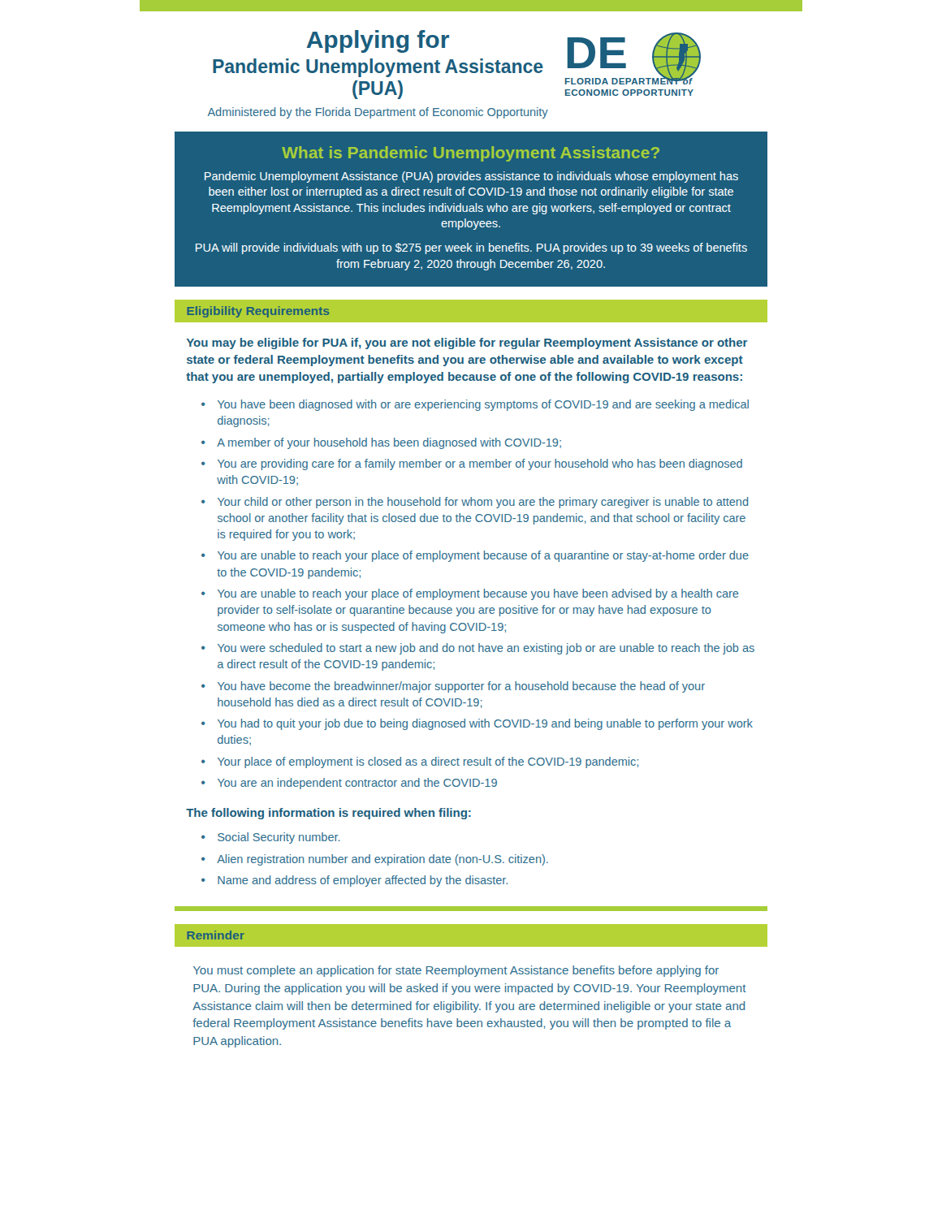Applying for
Pandemic Unemployment Assistance (PUA)
Administered by the Florida Department of Economic Opportunity
DEO — Florida Department of Economic Opportunity DE FLORIDA DEPARTMENT of ECONOMIC OPPORTUNITY
What is Pandemic Unemployment Assistance?
Pandemic Unemployment Assistance (PUA) provides assistance to individuals whose employment has been either lost or interrupted as a direct result of COVID-19 and those not ordinarily eligible for state Reemployment Assistance. This includes individuals who are gig workers, self-employed or contract employees.
PUA will provide individuals with up to $275 per week in benefits. PUA provides up to 39 weeks of benefits from February 2, 2020 through December 26, 2020.
Eligibility Requirements
You may be eligible for PUA if, you are not eligible for regular Reemployment Assistance or other state or federal Reemployment benefits and you are otherwise able and available to work except that you are unemployed, partially employed because of one of the following COVID-19 reasons:
You have been diagnosed with or are experiencing symptoms of COVID-19 and are seeking a medical diagnosis;
A member of your household has been diagnosed with COVID-19;
You are providing care for a family member or a member of your household who has been diagnosed with COVID-19;
Your child or other person in the household for whom you are the primary caregiver is unable to attend school or another facility that is closed due to the COVID-19 pandemic, and that school or facility care is required for you to work;
You are unable to reach your place of employment because of a quarantine or stay-at-home order due to the COVID-19 pandemic;
You are unable to reach your place of employment because you have been advised by a health care provider to self-isolate or quarantine because you are positive for or may have had exposure to someone who has or is suspected of having COVID-19;
You were scheduled to start a new job and do not have an existing job or are unable to reach the job as a direct result of the COVID-19 pandemic;
You have become the breadwinner/major supporter for a household because the head of your household has died as a direct result of COVID-19;
You had to quit your job due to being diagnosed with COVID-19 and being unable to perform your work duties;
Your place of employment is closed as a direct result of the COVID-19 pandemic;
You are an independent contractor and the COVID-19
The following information is required when filing:
Social Security number.
Alien registration number and expiration date (non-U.S. citizen).
Name and address of employer affected by the disaster.
Reminder
You must complete an application for state Reemployment Assistance benefits before applying for PUA. During the application you will be asked if you were impacted by COVID-19. Your Reemployment Assistance claim will then be determined for eligibility. If you are determined ineligible or your state and federal Reemployment Assistance benefits have been exhausted, you will then be prompted to file a PUA application.